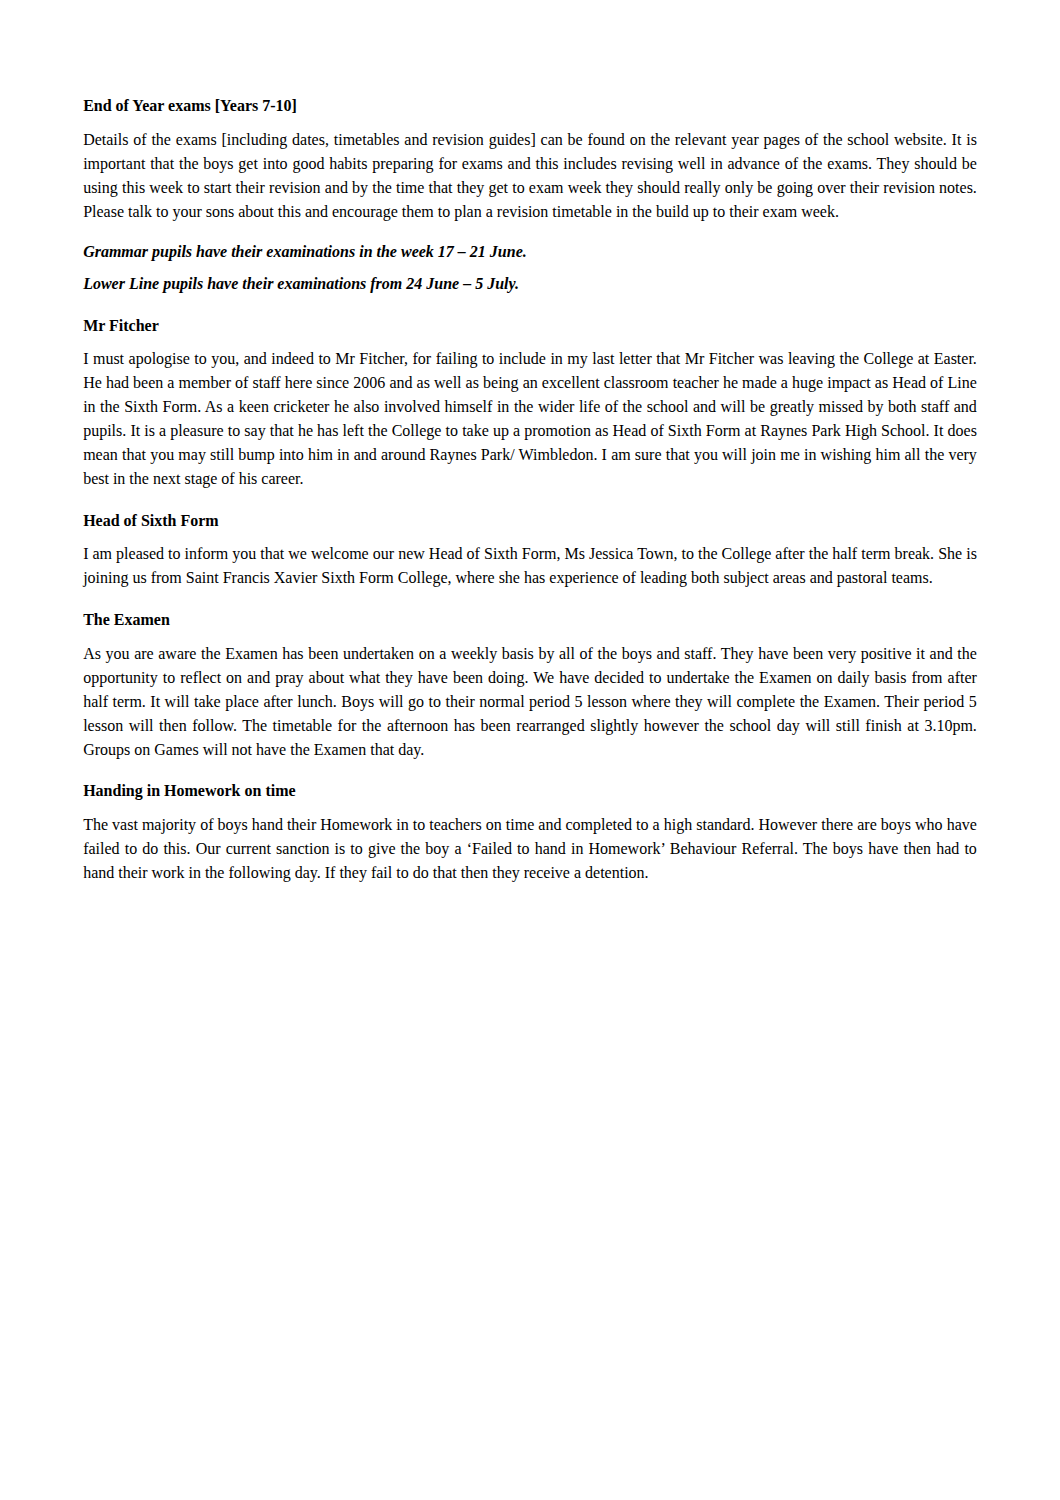End of Year exams [Years 7-10]
Details of the exams [including dates, timetables and revision guides] can be found on the relevant year pages of the school website. It is important that the boys get into good habits preparing for exams and this includes revising well in advance of the exams. They should be using this week to start their revision and by the time that they get to exam week they should really only be going over their revision notes. Please talk to your sons about this and encourage them to plan a revision timetable in the build up to their exam week.
Grammar pupils have their examinations in the week 17 – 21 June.
Lower Line pupils have their examinations from 24 June – 5 July.
Mr Fitcher
I must apologise to you, and indeed to Mr Fitcher, for failing to include in my last letter that Mr Fitcher was leaving the College at Easter. He had been a member of staff here since 2006 and as well as being an excellent classroom teacher he made a huge impact as Head of Line in the Sixth Form. As a keen cricketer he also involved himself in the wider life of the school and will be greatly missed by both staff and pupils. It is a pleasure to say that he has left the College to take up a promotion as Head of Sixth Form at Raynes Park High School. It does mean that you may still bump into him in and around Raynes Park/ Wimbledon. I am sure that you will join me in wishing him all the very best in the next stage of his career.
Head of Sixth Form
I am pleased to inform you that we welcome our new Head of Sixth Form, Ms Jessica Town, to the College after the half term break. She is joining us from Saint Francis Xavier Sixth Form College, where she has experience of leading both subject areas and pastoral teams.
The Examen
As you are aware the Examen has been undertaken on a weekly basis by all of the boys and staff. They have been very positive it and the opportunity to reflect on and pray about what they have been doing. We have decided to undertake the Examen on daily basis from after half term. It will take place after lunch. Boys will go to their normal period 5 lesson where they will complete the Examen. Their period 5 lesson will then follow. The timetable for the afternoon has been rearranged slightly however the school day will still finish at 3.10pm. Groups on Games will not have the Examen that day.
Handing in Homework on time
The vast majority of boys hand their Homework in to teachers on time and completed to a high standard. However there are boys who have failed to do this. Our current sanction is to give the boy a ‘Failed to hand in Homework’ Behaviour Referral. The boys have then had to hand their work in the following day. If they fail to do that then they receive a detention.